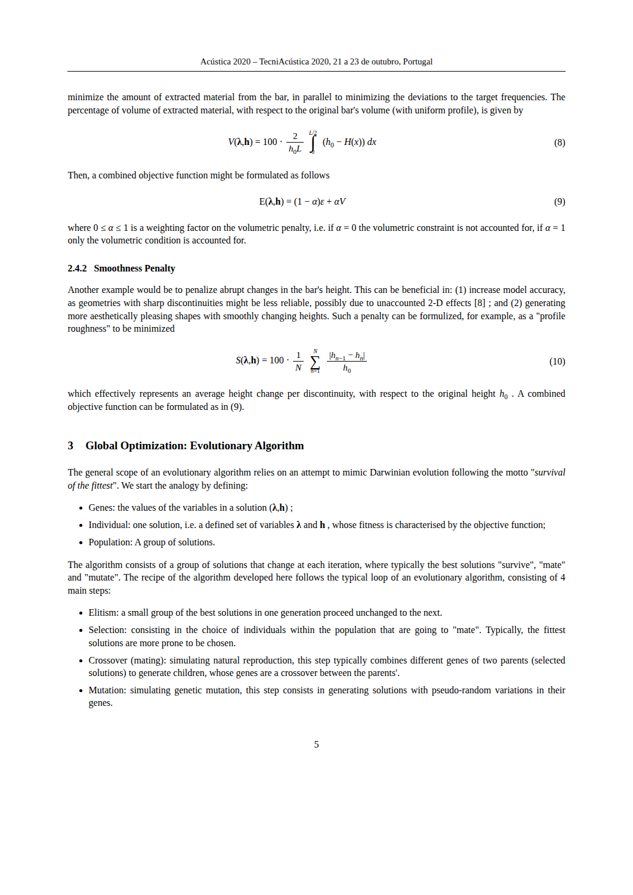Acústica 2020 – TecniAcústica 2020, 21 a 23 de outubro, Portugal
minimize the amount of extracted material from the bar, in parallel to minimizing the deviations to the target frequencies. The percentage of volume of extracted material, with respect to the original bar's volume (with uniform profile), is given by
V(λ,h) = 100 · 2 h0L L/2∫0 (h0 − H(x)) dx
(8)
Then, a combined objective function might be formulated as follows
E(λ,h) = (1 − α)ε + αV
(9)
where 0 ≤ α ≤ 1 is a weighting factor on the volumetric penalty, i.e. if α = 0 the volumetric constraint is not accounted for, if α = 1 only the volumetric condition is accounted for.
2.4.2 Smoothness Penalty
Another example would be to penalize abrupt changes in the bar's height. This can be beneficial in: (1) increase model accuracy, as geometries with sharp discontinuities might be less reliable, possibly due to unaccounted 2-D effects [8] ; and (2) generating more aesthetically pleasing shapes with smoothly changing heights. Such a penalty can be formulized, for example, as a "profile roughness" to be minimized
S(λ,h) = 100 · 1 N N∑n=1 |hn−1 − hn|h0
(10)
which effectively represents an average height change per discontinuity, with respect to the original height h0 . A combined objective function can be formulated as in (9).
3 Global Optimization: Evolutionary Algorithm
The general scope of an evolutionary algorithm relies on an attempt to mimic Darwinian evolution following the motto "survival of the fittest". We start the analogy by defining:
Genes: the values of the variables in a solution (λ,h) ;
Individual: one solution, i.e. a defined set of variables λ and h , whose fitness is characterised by the objective function;
Population: A group of solutions.
The algorithm consists of a group of solutions that change at each iteration, where typically the best solutions "survive", "mate" and "mutate". The recipe of the algorithm developed here follows the typical loop of an evolutionary algorithm, consisting of 4 main steps:
Elitism: a small group of the best solutions in one generation proceed unchanged to the next.
Selection: consisting in the choice of individuals within the population that are going to "mate". Typically, the fittest solutions are more prone to be chosen.
Crossover (mating): simulating natural reproduction, this step typically combines different genes of two parents (selected solutions) to generate children, whose genes are a crossover between the parents'.
Mutation: simulating genetic mutation, this step consists in generating solutions with pseudo-random variations in their genes.
5